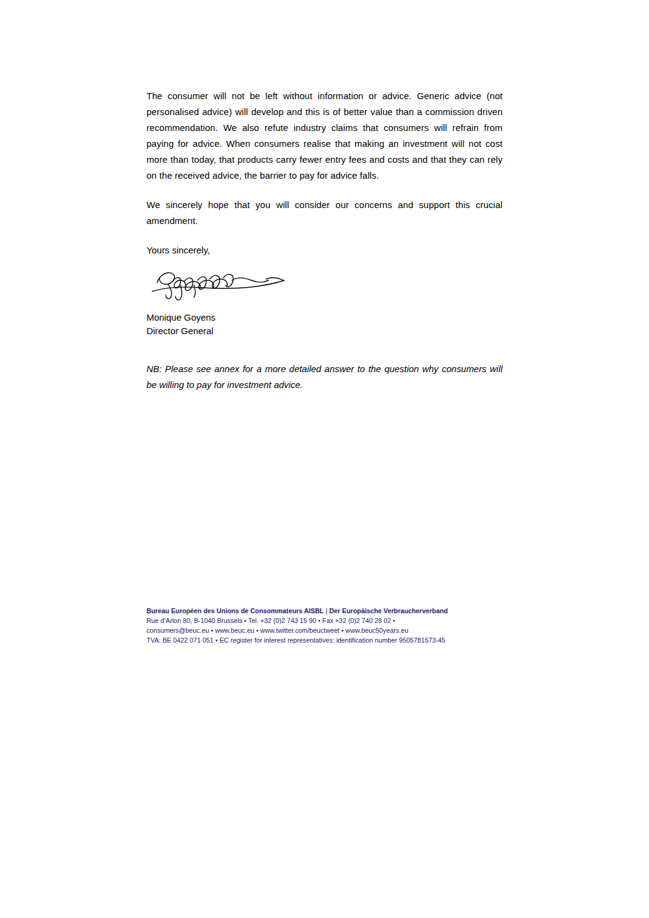The consumer will not be left without information or advice. Generic advice (not personalised advice) will develop and this is of better value than a commission driven recommendation. We also refute industry claims that consumers will refrain from paying for advice. When consumers realise that making an investment will not cost more than today, that products carry fewer entry fees and costs and that they can rely on the received advice, the barrier to pay for advice falls.
We sincerely hope that you will consider our concerns and support this crucial amendment.
Yours sincerely,
Monique Goyens
Director General
NB: Please see annex for a more detailed answer to the question why consumers will be willing to pay for investment advice.
Bureau Européen des Unions de Consommateurs AISBL | Der Europäische Verbraucherverband
Rue d’Arlon 80, B-1040 Brussels • Tel. +32 (0)2 743 15 90 • Fax +32 (0)2 740 28 02 •
consumers@beuc.eu • www.beuc.eu • www.twitter.com/beuctweet • www.beuc50years.eu
TVA: BE 0422 071 051 • EC register for interest representatives: identification number 9505781573-45